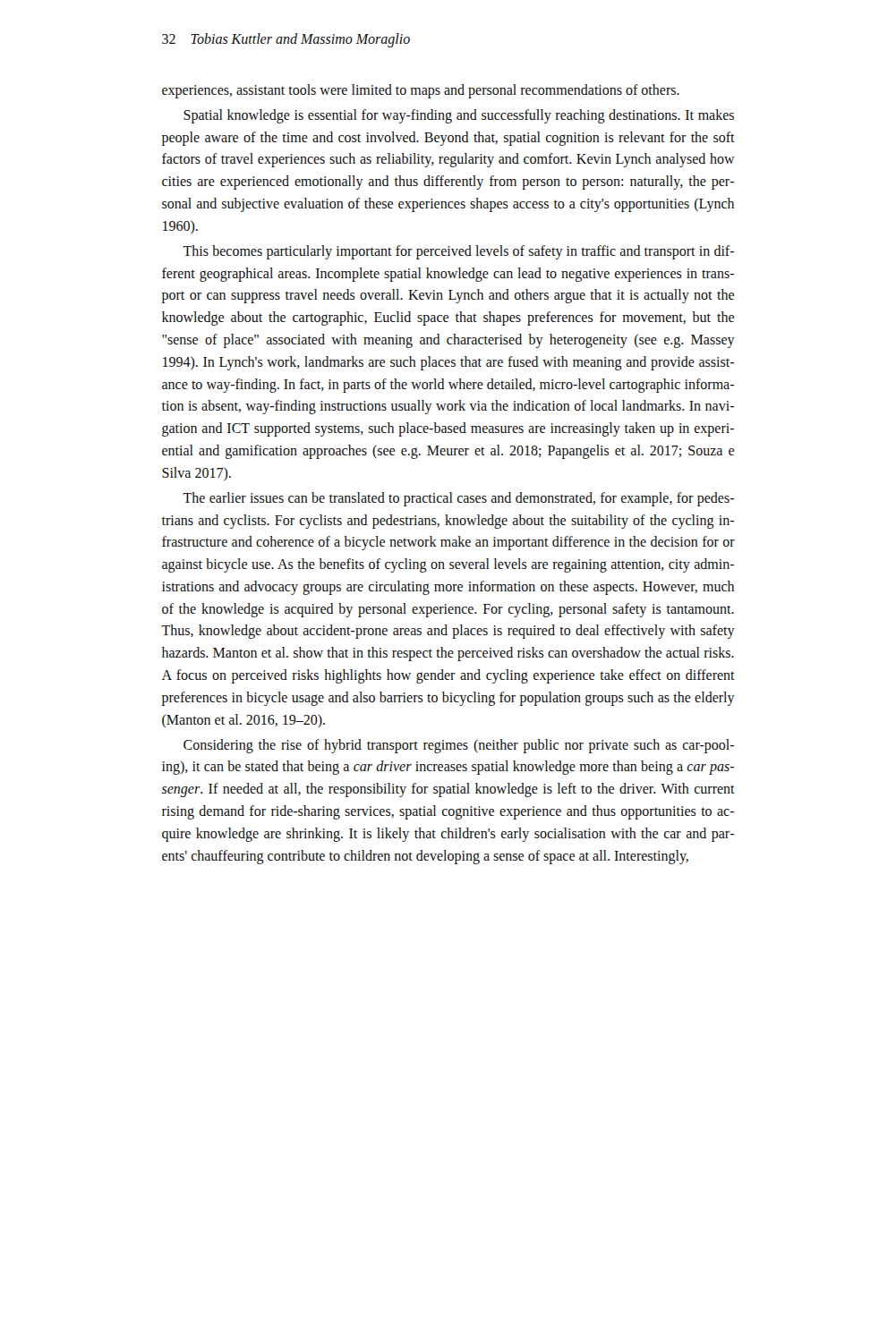32 Tobias Kuttler and Massimo Moraglio
experiences, assistant tools were limited to maps and personal recommendations of others.
Spatial knowledge is essential for way-finding and successfully reaching destinations. It makes people aware of the time and cost involved. Beyond that, spatial cognition is relevant for the soft factors of travel experiences such as reliability, regularity and comfort. Kevin Lynch analysed how cities are experienced emotionally and thus differently from person to person: naturally, the personal and subjective evaluation of these experiences shapes access to a city's opportunities (Lynch 1960).
This becomes particularly important for perceived levels of safety in traffic and transport in different geographical areas. Incomplete spatial knowledge can lead to negative experiences in transport or can suppress travel needs overall. Kevin Lynch and others argue that it is actually not the knowledge about the cartographic, Euclid space that shapes preferences for movement, but the "sense of place" associated with meaning and characterised by heterogeneity (see e.g. Massey 1994). In Lynch's work, landmarks are such places that are fused with meaning and provide assistance to way-finding. In fact, in parts of the world where detailed, micro-level cartographic information is absent, way-finding instructions usually work via the indication of local landmarks. In navigation and ICT supported systems, such place-based measures are increasingly taken up in experiential and gamification approaches (see e.g. Meurer et al. 2018; Papangelis et al. 2017; Souza e Silva 2017).
The earlier issues can be translated to practical cases and demonstrated, for example, for pedestrians and cyclists. For cyclists and pedestrians, knowledge about the suitability of the cycling infrastructure and coherence of a bicycle network make an important difference in the decision for or against bicycle use. As the benefits of cycling on several levels are regaining attention, city administrations and advocacy groups are circulating more information on these aspects. However, much of the knowledge is acquired by personal experience. For cycling, personal safety is tantamount. Thus, knowledge about accident-prone areas and places is required to deal effectively with safety hazards. Manton et al. show that in this respect the perceived risks can overshadow the actual risks. A focus on perceived risks highlights how gender and cycling experience take effect on different preferences in bicycle usage and also barriers to bicycling for population groups such as the elderly (Manton et al. 2016, 19–20).
Considering the rise of hybrid transport regimes (neither public nor private such as car-pooling), it can be stated that being a car driver increases spatial knowledge more than being a car passenger. If needed at all, the responsibility for spatial knowledge is left to the driver. With current rising demand for ride-sharing services, spatial cognitive experience and thus opportunities to acquire knowledge are shrinking. It is likely that children's early socialisation with the car and parents' chauffeuring contribute to children not developing a sense of space at all. Interestingly,